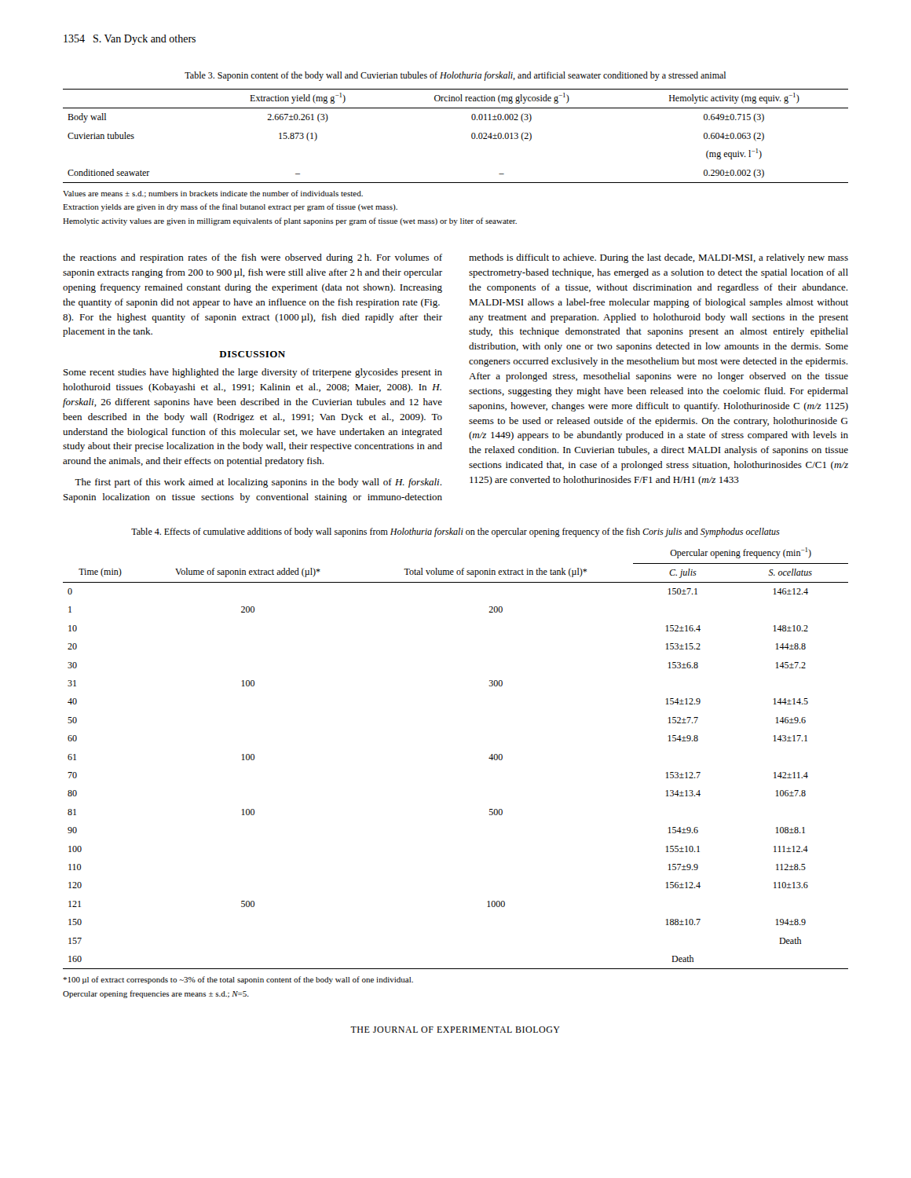1354 S. Van Dyck and others
Table 3. Saponin content of the body wall and Cuvierian tubules of Holothuria forskali , and artificial seawater conditioned by a stressed animal
| | Extraction yield (mg g −1 ) | Orcinol reaction (mg glycoside g −1 ) | Hemolytic activity (mg equiv. g −1 ) |
| --- | --- | --- | --- |
| Body wall | 2.667±0.261 (3) | 0.011±0.002 (3) | 0.649±0.715 (3) |
| Cuvierian tubules | 15.873 (1) | 0.024±0.013 (2) | 0.604±0.063 (2) |
| | | | (mg equiv. l −1 ) |
| Conditioned seawater | – | – | 0.290±0.002 (3) |
Values are means ± s.d.; numbers in brackets indicate the number of individuals tested.
Extraction yields are given in dry mass of the final butanol extract per gram of tissue (wet mass).
Hemolytic activity values are given in milligram equivalents of plant saponins per gram of tissue (wet mass) or by liter of seawater.
the reactions and respiration rates of the fish were observed during 2 h. For volumes of saponin extracts ranging from 200 to 900 µl, fish were still alive after 2 h and their opercular opening frequency remained constant during the experiment (data not shown). Increasing the quantity of saponin did not appear to have an influence on the fish respiration rate (Fig. 8). For the highest quantity of saponin extract (1000 µl), fish died rapidly after their placement in the tank.
Discussion
Some recent studies have highlighted the large diversity of triterpene glycosides present in holothuroid tissues (Kobayashi et al., 1991; Kalinin et al., 2008; Maier, 2008). In H. forskali, 26 different saponins have been described in the Cuvierian tubules and 12 have been described in the body wall (Rodrigez et al., 1991; Van Dyck et al., 2009). To understand the biological function of this molecular set, we have undertaken an integrated study about their precise localization in the body wall, their respective concentrations in and around the animals, and their effects on potential predatory fish.
The first part of this work aimed at localizing saponins in the body wall of H. forskali. Saponin localization on tissue sections by conventional staining or immuno-detection methods is difficult to achieve. During the last decade, MALDI-MSI, a relatively new mass spectrometry-based technique, has emerged as a solution to detect the spatial location of all the components of a tissue, without discrimination and regardless of their abundance. MALDI-MSI allows a label-free molecular mapping of biological samples almost without any treatment and preparation. Applied to holothuroid body wall sections in the present study, this technique demonstrated that saponins present an almost entirely epithelial distribution, with only one or two saponins detected in low amounts in the dermis. Some congeners occurred exclusively in the mesothelium but most were detected in the epidermis. After a prolonged stress, mesothelial saponins were no longer observed on the tissue sections, suggesting they might have been released into the coelomic fluid. For epidermal saponins, however, changes were more difficult to quantify. Holothurinoside C (m/z 1125) seems to be used or released outside of the epidermis. On the contrary, holothurinoside G (m/z 1449) appears to be abundantly produced in a state of stress compared with levels in the relaxed condition. In Cuvierian tubules, a direct MALDI analysis of saponins on tissue sections indicated that, in case of a prolonged stress situation, holothurinosides C/C1 (m/z 1125) are converted to holothurinosides F/F1 and H/H1 (m/z 1433
Table 4. Effects of cumulative additions of body wall saponins from Holothuria forskali on the opercular opening frequency of the fish Coris julis and Symphodus ocellatus
| | Opercular opening frequency (min −1 ) |
| --- | --- |
| Time (min) | Volume of saponin extract added (µl)* | Total volume of saponin extract in the tank (µl)* | C. julis | S. ocellatus |
| 0 | | | 150±7.1 | 146±12.4 |
| 1 | 200 | 200 | | |
| 10 | | | 152±16.4 | 148±10.2 |
| 20 | | | 153±15.2 | 144±8.8 |
| 30 | | | 153±6.8 | 145±7.2 |
| 31 | 100 | 300 | | |
| 40 | | | 154±12.9 | 144±14.5 |
| 50 | | | 152±7.7 | 146±9.6 |
| 60 | | | 154±9.8 | 143±17.1 |
| 61 | 100 | 400 | | |
| 70 | | | 153±12.7 | 142±11.4 |
| 80 | | | 134±13.4 | 106±7.8 |
| 81 | 100 | 500 | | |
| 90 | | | 154±9.6 | 108±8.1 |
| 100 | | | 155±10.1 | 111±12.4 |
| 110 | | | 157±9.9 | 112±8.5 |
| 120 | | | 156±12.4 | 110±13.6 |
| 121 | 500 | 1000 | | |
| 150 | | | 188±10.7 | 194±8.9 |
| 157 | | | | Death |
| 160 | | | Death | |
*100 µl of extract corresponds to ~3% of the total saponin content of the body wall of one individual.
Opercular opening frequencies are means ± s.d.; N=5.
The Journal of Experimental Biology